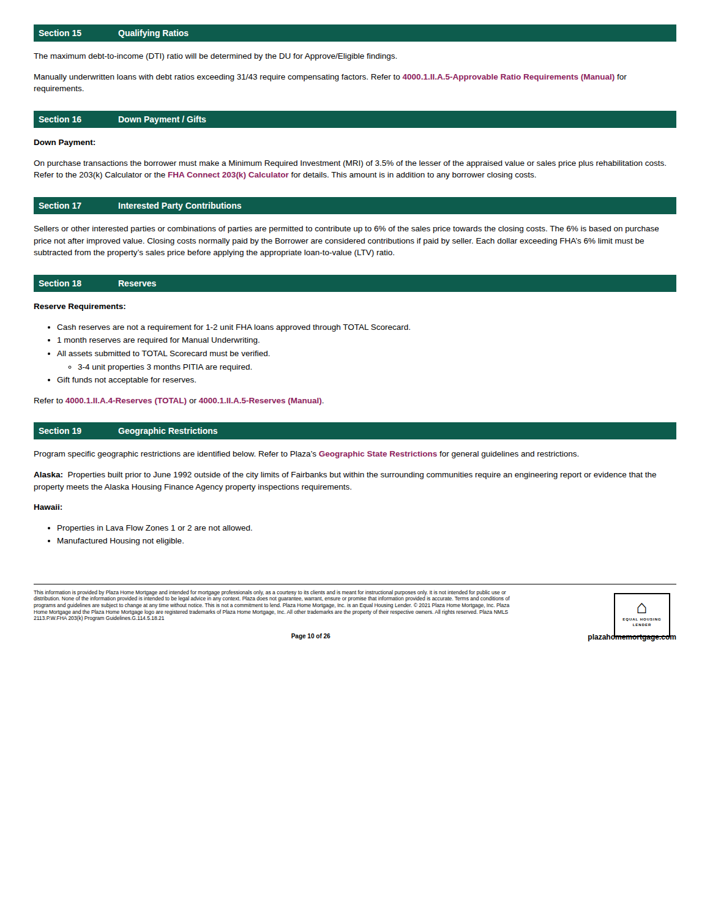Section 15 Qualifying Ratios
The maximum debt-to-income (DTI) ratio will be determined by the DU for Approve/Eligible findings.
Manually underwritten loans with debt ratios exceeding 31/43 require compensating factors. Refer to 4000.1.II.A.5-Approvable Ratio Requirements (Manual) for requirements.
Section 16 Down Payment / Gifts
Down Payment:
On purchase transactions the borrower must make a Minimum Required Investment (MRI) of 3.5% of the lesser of the appraised value or sales price plus rehabilitation costs. Refer to the 203(k) Calculator or the FHA Connect 203(k) Calculator for details. This amount is in addition to any borrower closing costs.
Section 17 Interested Party Contributions
Sellers or other interested parties or combinations of parties are permitted to contribute up to 6% of the sales price towards the closing costs. The 6% is based on purchase price not after improved value. Closing costs normally paid by the Borrower are considered contributions if paid by seller. Each dollar exceeding FHA’s 6% limit must be subtracted from the property’s sales price before applying the appropriate loan-to-value (LTV) ratio.
Section 18 Reserves
Reserve Requirements:
Cash reserves are not a requirement for 1-2 unit FHA loans approved through TOTAL Scorecard.
1 month reserves are required for Manual Underwriting.
All assets submitted to TOTAL Scorecard must be verified.
3-4 unit properties 3 months PITIA are required.
Gift funds not acceptable for reserves.
Refer to 4000.1.II.A.4-Reserves (TOTAL) or 4000.1.II.A.5-Reserves (Manual).
Section 19 Geographic Restrictions
Program specific geographic restrictions are identified below. Refer to Plaza’s Geographic State Restrictions for general guidelines and restrictions.
Alaska: Properties built prior to June 1992 outside of the city limits of Fairbanks but within the surrounding communities require an engineering report or evidence that the property meets the Alaska Housing Finance Agency property inspections requirements.
Hawaii:
Properties in Lava Flow Zones 1 or 2 are not allowed.
Manufactured Housing not eligible.
This information is provided by Plaza Home Mortgage and intended for mortgage professionals only, as a courtesy to its clients and is meant for instructional purposes only. It is not intended for public use or distribution. None of the information provided is intended to be legal advice in any context. Plaza does not guarantee, warrant, ensure or promise that information provided is accurate. Terms and conditions of programs and guidelines are subject to change at any time without notice. This is not a commitment to lend. Plaza Home Mortgage, Inc. is an Equal Housing Lender. © 2021 Plaza Home Mortgage, Inc. Plaza Home Mortgage and the Plaza Home Mortgage logo are registered trademarks of Plaza Home Mortgage, Inc. All other trademarks are the property of their respective owners. All rights reserved. Plaza NMLS 2113.P.W.FHA 203(k) Program Guidelines.G.114.5.18.21
⌂
EQUAL HOUSING LENDER
Page 10 of 26 plazahomemortgage.com